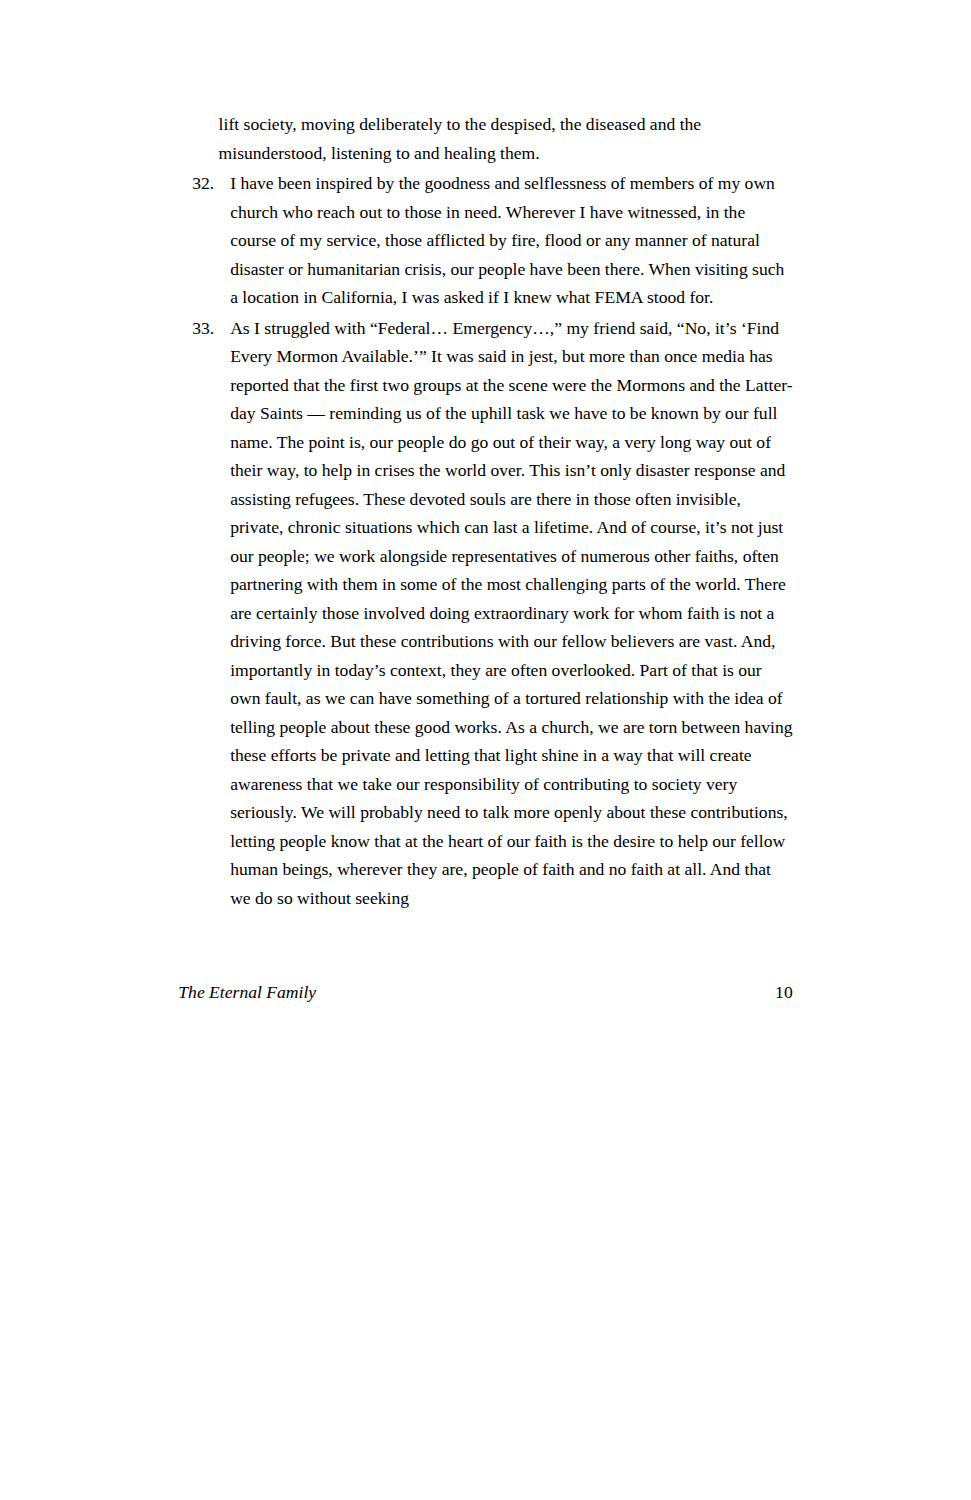lift society, moving deliberately to the despised, the diseased and the misunderstood, listening to and healing them.
I have been inspired by the goodness and selflessness of members of my own church who reach out to those in need. Wherever I have witnessed, in the course of my service, those afflicted by fire, flood or any manner of natural disaster or humanitarian crisis, our people have been there. When visiting such a location in California, I was asked if I knew what FEMA stood for.
As I struggled with “Federal… Emergency…,” my friend said, “No, it’s ‘Find Every Mormon Available.’” It was said in jest, but more than once media has reported that the first two groups at the scene were the Mormons and the Latter-day Saints — reminding us of the uphill task we have to be known by our full name. The point is, our people do go out of their way, a very long way out of their way, to help in crises the world over. This isn’t only disaster response and assisting refugees. These devoted souls are there in those often invisible, private, chronic situations which can last a lifetime. And of course, it’s not just our people; we work alongside representatives of numerous other faiths, often partnering with them in some of the most challenging parts of the world. There are certainly those involved doing extraordinary work for whom faith is not a driving force. But these contributions with our fellow believers are vast. And, importantly in today’s context, they are often overlooked. Part of that is our own fault, as we can have something of a tortured relationship with the idea of telling people about these good works. As a church, we are torn between having these efforts be private and letting that light shine in a way that will create awareness that we take our responsibility of contributing to society very seriously. We will probably need to talk more openly about these contributions, letting people know that at the heart of our faith is the desire to help our fellow human beings, wherever they are, people of faith and no faith at all. And that we do so without seeking
The Eternal Family 10